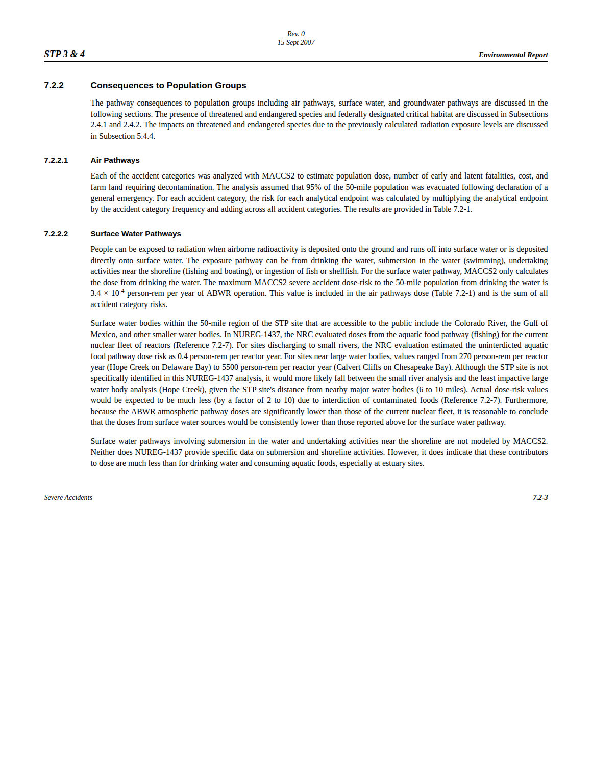Rev. 0
15 Sept 2007
STP 3 & 4 Environmental Report
7.2.2 Consequences to Population Groups
The pathway consequences to population groups including air pathways, surface water, and groundwater pathways are discussed in the following sections. The presence of threatened and endangered species and federally designated critical habitat are discussed in Subsections 2.4.1 and 2.4.2. The impacts on threatened and endangered species due to the previously calculated radiation exposure levels are discussed in Subsection 5.4.4.
7.2.2.1 Air Pathways
Each of the accident categories was analyzed with MACCS2 to estimate population dose, number of early and latent fatalities, cost, and farm land requiring decontamination. The analysis assumed that 95% of the 50-mile population was evacuated following declaration of a general emergency. For each accident category, the risk for each analytical endpoint was calculated by multiplying the analytical endpoint by the accident category frequency and adding across all accident categories. The results are provided in Table 7.2-1.
7.2.2.2 Surface Water Pathways
People can be exposed to radiation when airborne radioactivity is deposited onto the ground and runs off into surface water or is deposited directly onto surface water. The exposure pathway can be from drinking the water, submersion in the water (swimming), undertaking activities near the shoreline (fishing and boating), or ingestion of fish or shellfish. For the surface water pathway, MACCS2 only calculates the dose from drinking the water. The maximum MACCS2 severe accident dose-risk to the 50-mile population from drinking the water is 3.4 × 10-4 person-rem per year of ABWR operation. This value is included in the air pathways dose (Table 7.2-1) and is the sum of all accident category risks.
Surface water bodies within the 50-mile region of the STP site that are accessible to the public include the Colorado River, the Gulf of Mexico, and other smaller water bodies. In NUREG-1437, the NRC evaluated doses from the aquatic food pathway (fishing) for the current nuclear fleet of reactors (Reference 7.2-7). For sites discharging to small rivers, the NRC evaluation estimated the uninterdicted aquatic food pathway dose risk as 0.4 person-rem per reactor year. For sites near large water bodies, values ranged from 270 person-rem per reactor year (Hope Creek on Delaware Bay) to 5500 person-rem per reactor year (Calvert Cliffs on Chesapeake Bay). Although the STP site is not specifically identified in this NUREG-1437 analysis, it would more likely fall between the small river analysis and the least impactive large water body analysis (Hope Creek), given the STP site's distance from nearby major water bodies (6 to 10 miles). Actual dose-risk values would be expected to be much less (by a factor of 2 to 10) due to interdiction of contaminated foods (Reference 7.2-7). Furthermore, because the ABWR atmospheric pathway doses are significantly lower than those of the current nuclear fleet, it is reasonable to conclude that the doses from surface water sources would be consistently lower than those reported above for the surface water pathway.
Surface water pathways involving submersion in the water and undertaking activities near the shoreline are not modeled by MACCS2. Neither does NUREG-1437 provide specific data on submersion and shoreline activities. However, it does indicate that these contributors to dose are much less than for drinking water and consuming aquatic foods, especially at estuary sites.
Severe Accidents 7.2-3